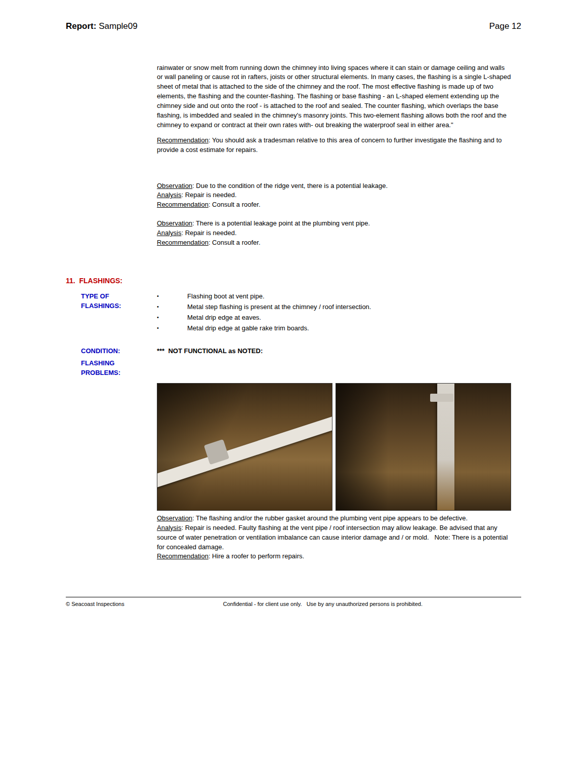Report: Sample09
Page 12
rainwater or snow melt from running down the chimney into living spaces where it can stain or damage ceiling and walls or wall paneling or cause rot in rafters, joists or other structural elements. In many cases, the flashing is a single L-shaped sheet of metal that is attached to the side of the chimney and the roof. The most effective flashing is made up of two elements, the flashing and the counter-flashing. The flashing or base flashing - an L-shaped element extending up the chimney side and out onto the roof - is attached to the roof and sealed. The counter flashing, which overlaps the base flashing, is imbedded and sealed in the chimney's masonry joints. This two-element flashing allows both the roof and the chimney to expand or contract at their own rates with- out breaking the waterproof seal in either area."
Recommendation: You should ask a tradesman relative to this area of concern to further investigate the flashing and to provide a cost estimate for repairs.
Observation: Due to the condition of the ridge vent, there is a potential leakage.
Analysis: Repair is needed.
Recommendation: Consult a roofer.
Observation: There is a potential leakage point at the plumbing vent pipe.
Analysis: Repair is needed.
Recommendation: Consult a roofer.
11. FLASHINGS:
TYPE OF
FLASHINGS:
Flashing boot at vent pipe.
Metal step flashing is present at the chimney / roof intersection.
Metal drip edge at eaves.
Metal drip edge at gable rake trim boards.
CONDITION:
*** NOT FUNCTIONAL as NOTED:
FLASHING
PROBLEMS:
Observation: The flashing and/or the rubber gasket around the plumbing vent pipe appears to be defective.
Analysis: Repair is needed. Faulty flashing at the vent pipe / roof intersection may allow leakage. Be advised that any source of water penetration or ventilation imbalance can cause interior damage and / or mold. Note: There is a potential for concealed damage.
Recommendation: Hire a roofer to perform repairs.
© Seacoast Inspections
Confidential - for client use only. Use by any unauthorized persons is prohibited.